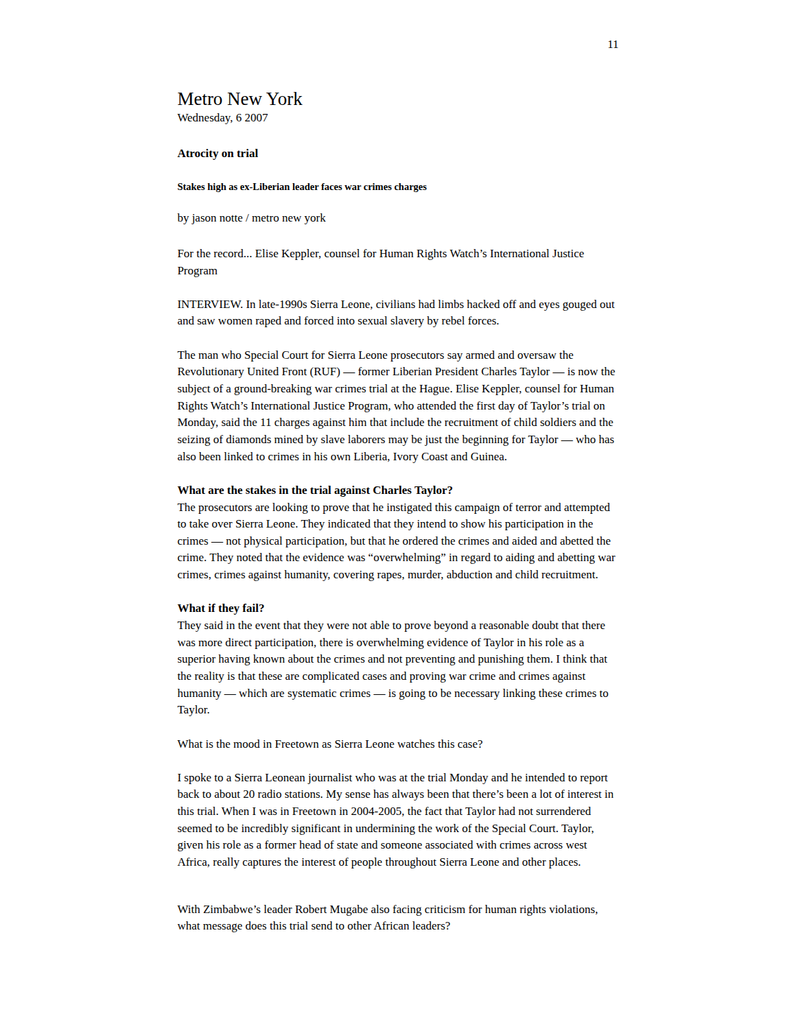11
Metro New York
Wednesday, 6 2007
Atrocity on trial
Stakes high as ex-Liberian leader faces war crimes charges
by jason notte / metro new york
For the record... Elise Keppler, counsel for Human Rights Watch’s International Justice Program
INTERVIEW. In late-1990s Sierra Leone, civilians had limbs hacked off and eyes gouged out and saw women raped and forced into sexual slavery by rebel forces.
The man who Special Court for Sierra Leone prosecutors say armed and oversaw the Revolutionary United Front (RUF) — former Liberian President Charles Taylor — is now the subject of a ground-breaking war crimes trial at the Hague. Elise Keppler, counsel for Human Rights Watch’s International Justice Program, who attended the first day of Taylor’s trial on Monday, said the 11 charges against him that include the recruitment of child soldiers and the seizing of diamonds mined by slave laborers may be just the beginning for Taylor — who has also been linked to crimes in his own Liberia, Ivory Coast and Guinea.
What are the stakes in the trial against Charles Taylor?
The prosecutors are looking to prove that he instigated this campaign of terror and attempted to take over Sierra Leone. They indicated that they intend to show his participation in the crimes — not physical participation, but that he ordered the crimes and aided and abetted the crime. They noted that the evidence was “overwhelming” in regard to aiding and abetting war crimes, crimes against humanity, covering rapes, murder, abduction and child recruitment.
What if they fail?
They said in the event that they were not able to prove beyond a reasonable doubt that there was more direct participation, there is overwhelming evidence of Taylor in his role as a superior having known about the crimes and not preventing and punishing them. I think that the reality is that these are complicated cases and proving war crime and crimes against humanity — which are systematic crimes — is going to be necessary linking these crimes to Taylor.
What is the mood in Freetown as Sierra Leone watches this case?
I spoke to a Sierra Leonean journalist who was at the trial Monday and he intended to report back to about 20 radio stations. My sense has always been that there’s been a lot of interest in this trial. When I was in Freetown in 2004-2005, the fact that Taylor had not surrendered seemed to be incredibly significant in undermining the work of the Special Court. Taylor, given his role as a former head of state and someone associated with crimes across west Africa, really captures the interest of people throughout Sierra Leone and other places.
With Zimbabwe’s leader Robert Mugabe also facing criticism for human rights violations, what message does this trial send to other African leaders?